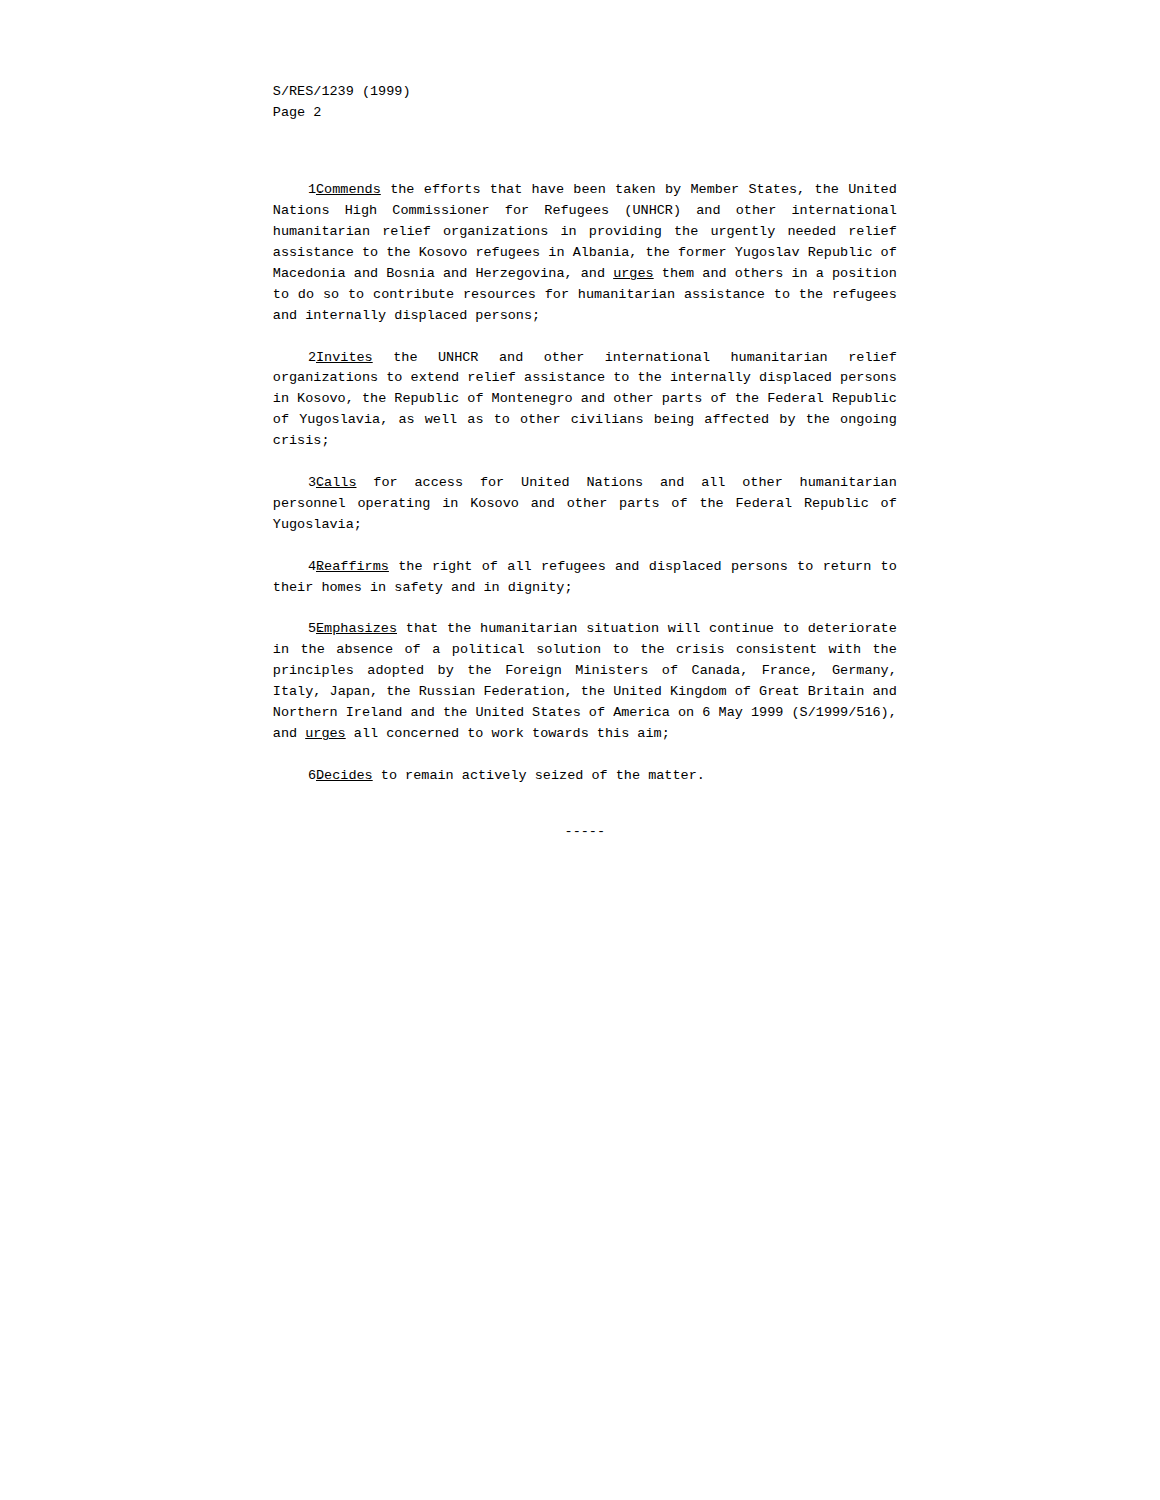S/RES/1239 (1999)
Page 2
1. Commends the efforts that have been taken by Member States, the United Nations High Commissioner for Refugees (UNHCR) and other international humanitarian relief organizations in providing the urgently needed relief assistance to the Kosovo refugees in Albania, the former Yugoslav Republic of Macedonia and Bosnia and Herzegovina, and urges them and others in a position to do so to contribute resources for humanitarian assistance to the refugees and internally displaced persons;
2. Invites the UNHCR and other international humanitarian relief organizations to extend relief assistance to the internally displaced persons in Kosovo, the Republic of Montenegro and other parts of the Federal Republic of Yugoslavia, as well as to other civilians being affected by the ongoing crisis;
3. Calls for access for United Nations and all other humanitarian personnel operating in Kosovo and other parts of the Federal Republic of Yugoslavia;
4. Reaffirms the right of all refugees and displaced persons to return to their homes in safety and in dignity;
5. Emphasizes that the humanitarian situation will continue to deteriorate in the absence of a political solution to the crisis consistent with the principles adopted by the Foreign Ministers of Canada, France, Germany, Italy, Japan, the Russian Federation, the United Kingdom of Great Britain and Northern Ireland and the United States of America on 6 May 1999 (S/1999/516), and urges all concerned to work towards this aim;
6. Decides to remain actively seized of the matter.
-----